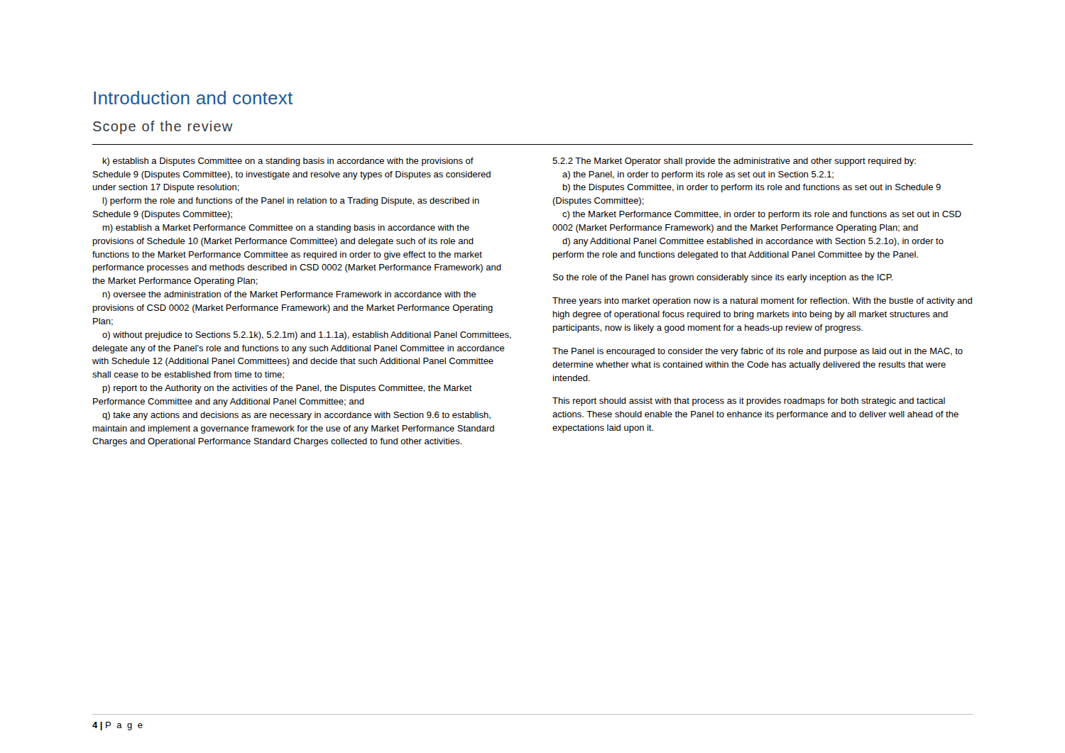Introduction and context
Scope of the review
k) establish a Disputes Committee on a standing basis in accordance with the provisions of Schedule 9 (Disputes Committee), to investigate and resolve any types of Disputes as considered under section 17 Dispute resolution;
l) perform the role and functions of the Panel in relation to a Trading Dispute, as described in Schedule 9 (Disputes Committee);
m) establish a Market Performance Committee on a standing basis in accordance with the provisions of Schedule 10 (Market Performance Committee) and delegate such of its role and functions to the Market Performance Committee as required in order to give effect to the market performance processes and methods described in CSD 0002 (Market Performance Framework) and the Market Performance Operating Plan;
n) oversee the administration of the Market Performance Framework in accordance with the provisions of CSD 0002 (Market Performance Framework) and the Market Performance Operating Plan;
o) without prejudice to Sections 5.2.1k), 5.2.1m) and 1.1.1a), establish Additional Panel Committees, delegate any of the Panel's role and functions to any such Additional Panel Committee in accordance with Schedule 12 (Additional Panel Committees) and decide that such Additional Panel Committee shall cease to be established from time to time;
p) report to the Authority on the activities of the Panel, the Disputes Committee, the Market Performance Committee and any Additional Panel Committee; and
q) take any actions and decisions as are necessary in accordance with Section 9.6 to establish, maintain and implement a governance framework for the use of any Market Performance Standard Charges and Operational Performance Standard Charges collected to fund other activities.
5.2.2 The Market Operator shall provide the administrative and other support required by:
a) the Panel, in order to perform its role as set out in Section 5.2.1;
b) the Disputes Committee, in order to perform its role and functions as set out in Schedule 9 (Disputes Committee);
c) the Market Performance Committee, in order to perform its role and functions as set out in CSD 0002 (Market Performance Framework) and the Market Performance Operating Plan; and
d) any Additional Panel Committee established in accordance with Section 5.2.1o), in order to perform the role and functions delegated to that Additional Panel Committee by the Panel.
So the role of the Panel has grown considerably since its early inception as the ICP.
Three years into market operation now is a natural moment for reflection. With the bustle of activity and high degree of operational focus required to bring markets into being by all market structures and participants, now is likely a good moment for a heads-up review of progress.
The Panel is encouraged to consider the very fabric of its role and purpose as laid out in the MAC, to determine whether what is contained within the Code has actually delivered the results that were intended.
This report should assist with that process as it provides roadmaps for both strategic and tactical actions. These should enable the Panel to enhance its performance and to deliver well ahead of the expectations laid upon it.
4 | P a g e